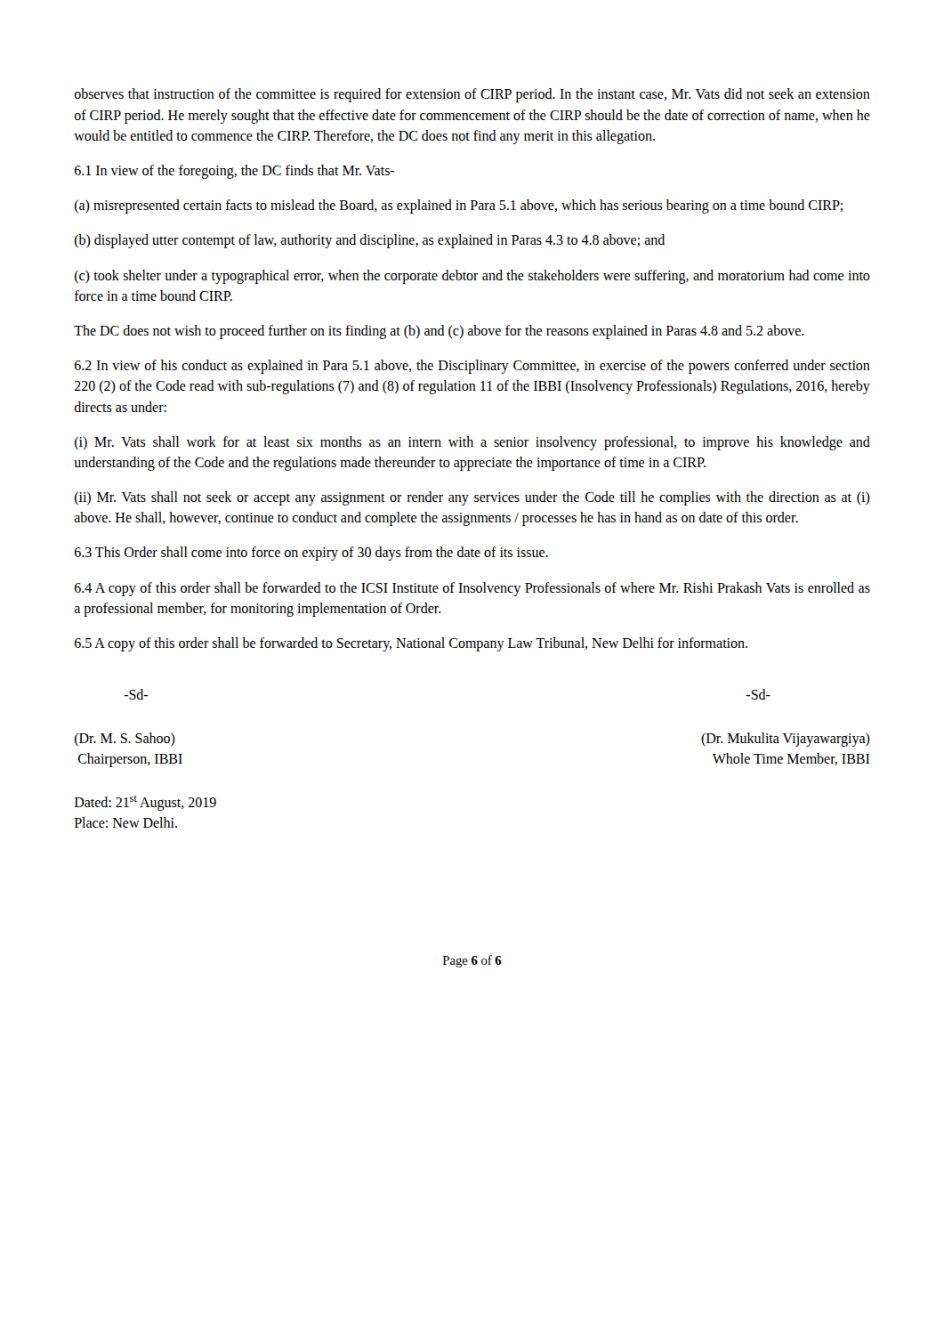observes that instruction of the committee is required for extension of CIRP period. In the instant case, Mr. Vats did not seek an extension of CIRP period. He merely sought that the effective date for commencement of the CIRP should be the date of correction of name, when he would be entitled to commence the CIRP. Therefore, the DC does not find any merit in this allegation.
6.1 In view of the foregoing, the DC finds that Mr. Vats-
(a) misrepresented certain facts to mislead the Board, as explained in Para 5.1 above, which has serious bearing on a time bound CIRP;
(b) displayed utter contempt of law, authority and discipline, as explained in Paras 4.3 to 4.8 above; and
(c) took shelter under a typographical error, when the corporate debtor and the stakeholders were suffering, and moratorium had come into force in a time bound CIRP.
The DC does not wish to proceed further on its finding at (b) and (c) above for the reasons explained in Paras 4.8 and 5.2 above.
6.2 In view of his conduct as explained in Para 5.1 above, the Disciplinary Committee, in exercise of the powers conferred under section 220 (2) of the Code read with sub-regulations (7) and (8) of regulation 11 of the IBBI (Insolvency Professionals) Regulations, 2016, hereby directs as under:
(i) Mr. Vats shall work for at least six months as an intern with a senior insolvency professional, to improve his knowledge and understanding of the Code and the regulations made thereunder to appreciate the importance of time in a CIRP.
(ii) Mr. Vats shall not seek or accept any assignment or render any services under the Code till he complies with the direction as at (i) above. He shall, however, continue to conduct and complete the assignments / processes he has in hand as on date of this order.
6.3 This Order shall come into force on expiry of 30 days from the date of its issue.
6.4 A copy of this order shall be forwarded to the ICSI Institute of Insolvency Professionals of where Mr. Rishi Prakash Vats is enrolled as a professional member, for monitoring implementation of Order.
6.5 A copy of this order shall be forwarded to Secretary, National Company Law Tribunal, New Delhi for information.
| -Sd- | -Sd- |
| (Dr. M. S. Sahoo) Chairperson, IBBI | (Dr. Mukulita Vijayawargiya) Whole Time Member, IBBI |
Dated: 21st August, 2019
Place: New Delhi.
Page 6 of 6